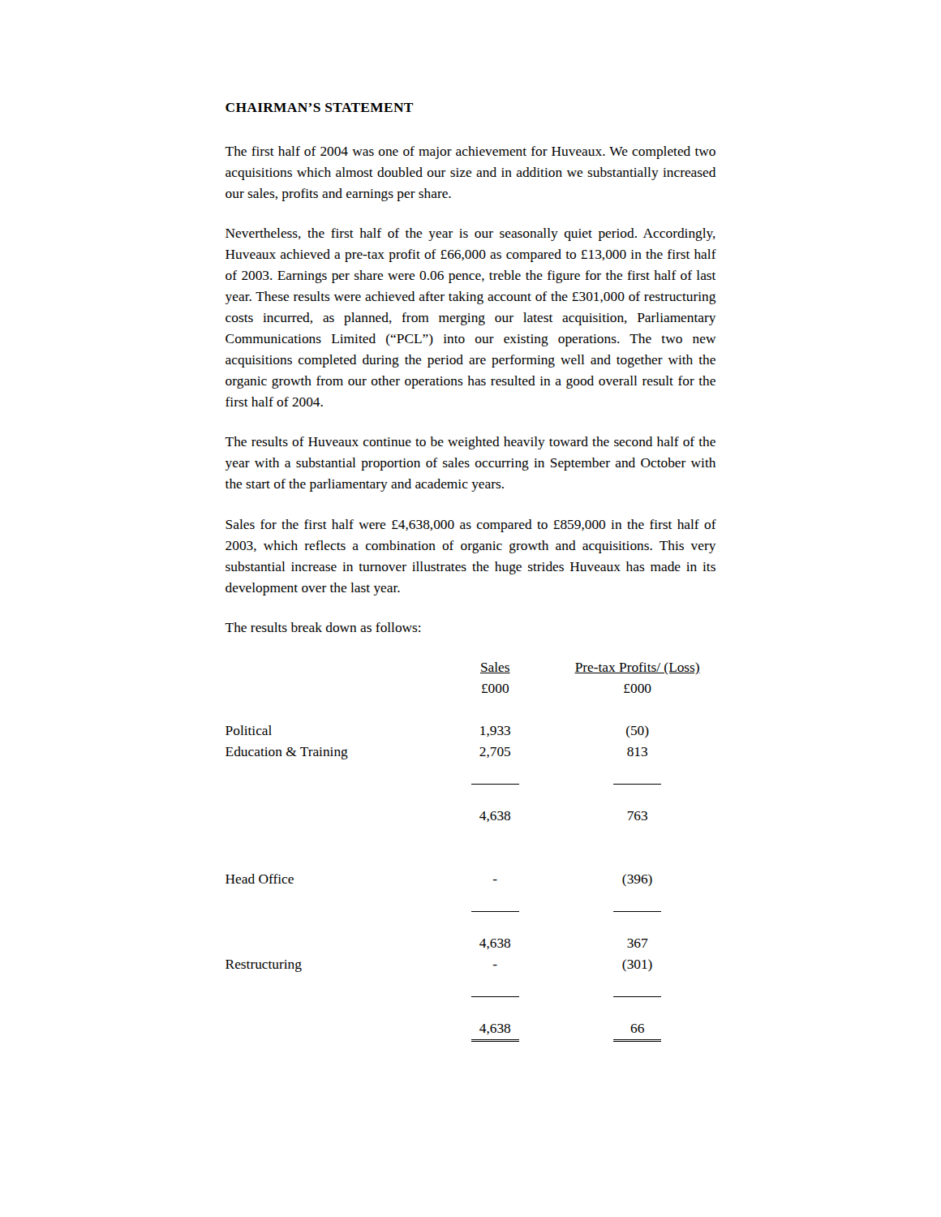CHAIRMAN’S STATEMENT
The first half of 2004 was one of major achievement for Huveaux. We completed two acquisitions which almost doubled our size and in addition we substantially increased our sales, profits and earnings per share.
Nevertheless, the first half of the year is our seasonally quiet period. Accordingly, Huveaux achieved a pre-tax profit of £66,000 as compared to £13,000 in the first half of 2003. Earnings per share were 0.06 pence, treble the figure for the first half of last year. These results were achieved after taking account of the £301,000 of restructuring costs incurred, as planned, from merging our latest acquisition, Parliamentary Communications Limited (“PCL”) into our existing operations. The two new acquisitions completed during the period are performing well and together with the organic growth from our other operations has resulted in a good overall result for the first half of 2004.
The results of Huveaux continue to be weighted heavily toward the second half of the year with a substantial proportion of sales occurring in September and October with the start of the parliamentary and academic years.
Sales for the first half were £4,638,000 as compared to £859,000 in the first half of 2003, which reflects a combination of organic growth and acquisitions. This very substantial increase in turnover illustrates the huge strides Huveaux has made in its development over the last year.
The results break down as follows:
| | Sales | Pre-tax Profits/ (Loss) |
| | £000 | £000 |
| Political | 1,933 | (50) |
| Education & Training | 2,705 | 813 |
| | 4,638 | 763 |
| Head Office | - | (396) |
| | 4,638 | 367 |
| Restructuring | - | (301) |
| | 4,638 | 66 |